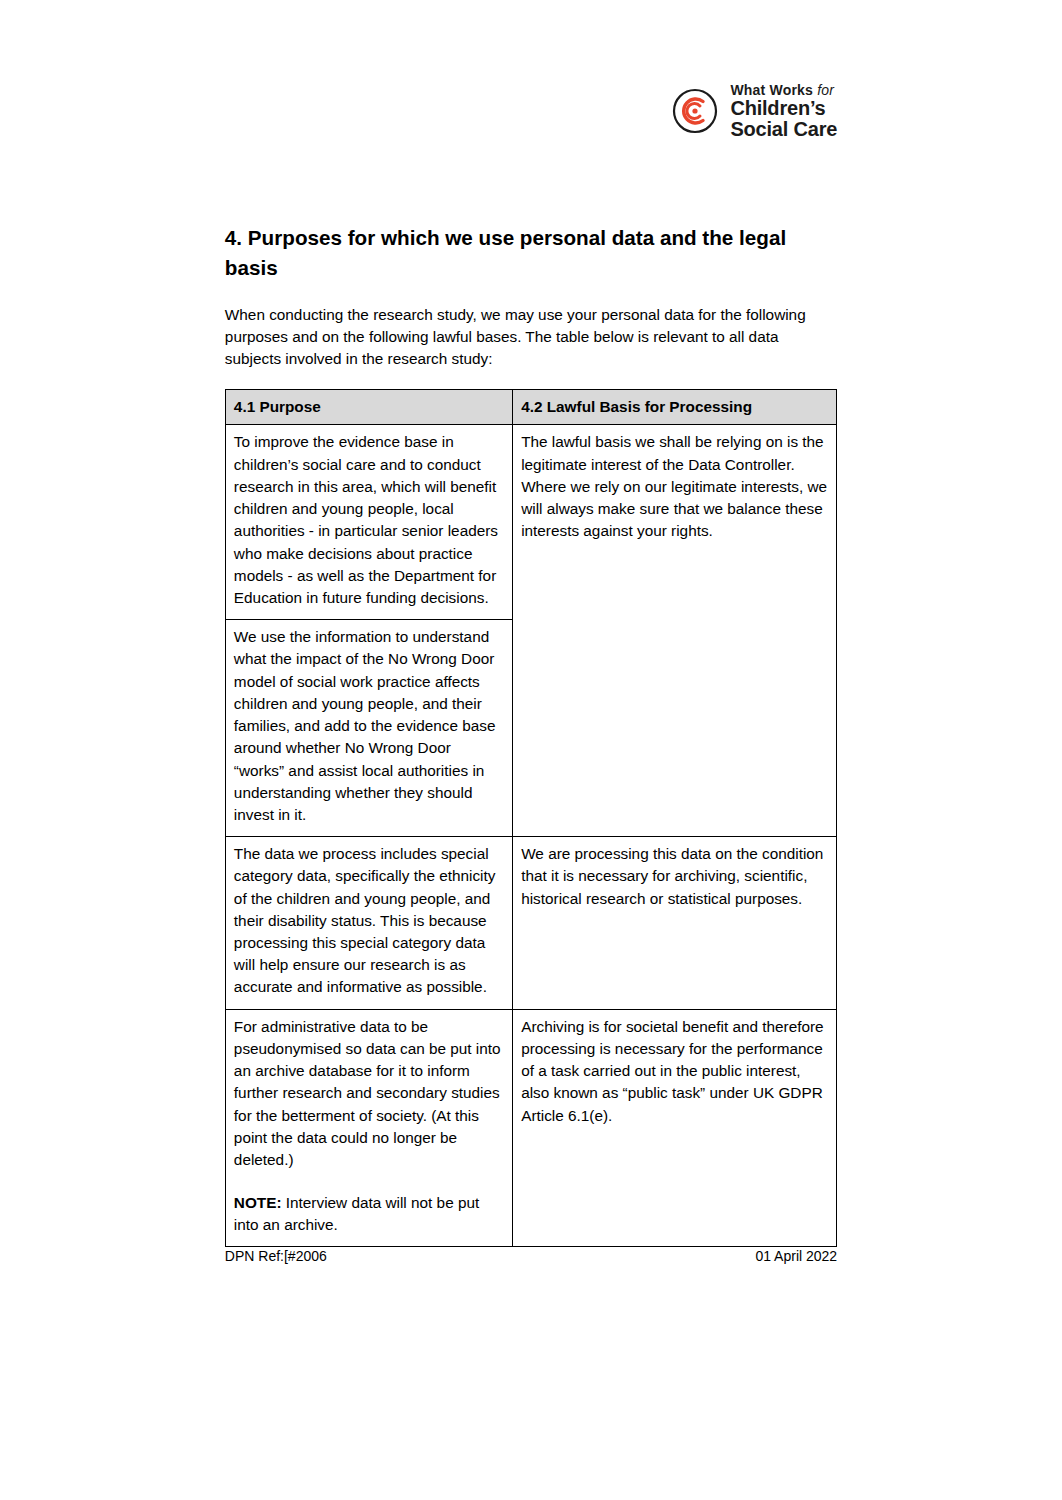What Works for
Children’s
Social Care
4. Purposes for which we use personal data and the legal basis
When conducting the research study, we may use your personal data for the following purposes and on the following lawful bases. The table below is relevant to all data subjects involved in the research study:
| 4.1 Purpose | 4.2 Lawful Basis for Processing |
| --- | --- |
| To improve the evidence base in children’s social care and to conduct research in this area, which will benefit children and young people, local authorities - in particular senior leaders who make decisions about practice models - as well as the Department for Education in future funding decisions. | The lawful basis we shall be relying on is the legitimate interest of the Data Controller. Where we rely on our legitimate interests, we will always make sure that we balance these interests against your rights. |
| We use the information to understand what the impact of the No Wrong Door model of social work practice affects children and young people, and their families, and add to the evidence base around whether No Wrong Door “works” and assist local authorities in understanding whether they should invest in it. |
| The data we process includes special category data, specifically the ethnicity of the children and young people, and their disability status. This is because processing this special category data will help ensure our research is as accurate and informative as possible. | We are processing this data on the condition that it is necessary for archiving, scientific, historical research or statistical purposes. |
| For administrative data to be pseudonymised so data can be put into an archive database for it to inform further research and secondary studies for the betterment of society. (At this point the data could no longer be deleted.) NOTE: Interview data will not be put into an archive. | Archiving is for societal benefit and therefore processing is necessary for the performance of a task carried out in the public interest, also known as “public task” under UK GDPR Article 6.1(e). |
DPN Ref:[#2006 01 April 2022